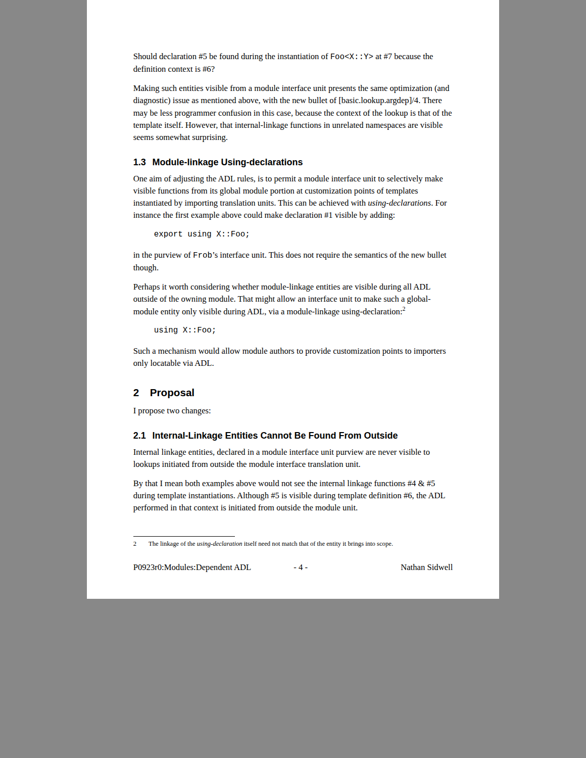Should declaration #5 be found during the instantiation of Foo<X::Y> at #7 because the definition context is #6?
Making such entities visible from a module interface unit presents the same optimization (and diagnostic) issue as mentioned above, with the new bullet of [basic.lookup.argdep]/4. There may be less programmer confusion in this case, because the context of the lookup is that of the template itself. However, that internal-linkage functions in unrelated namespaces are visible seems somewhat surprising.
1.3 Module-linkage Using-declarations
One aim of adjusting the ADL rules, is to permit a module interface unit to selectively make visible functions from its global module portion at customization points of templates instantiated by importing translation units. This can be achieved with using-declarations. For instance the first example above could make declaration #1 visible by adding:
export using X::Foo;
in the purview of Frob’s interface unit. This does not require the semantics of the new bullet though.
Perhaps it worth considering whether module-linkage entities are visible during all ADL outside of the owning module. That might allow an interface unit to make such a global-module entity only visible during ADL, via a module-linkage using-declaration:2
using X::Foo;
Such a mechanism would allow module authors to provide customization points to importers only locatable via ADL.
2 Proposal
I propose two changes:
2.1 Internal-Linkage Entities Cannot Be Found From Outside
Internal linkage entities, declared in a module interface unit purview are never visible to lookups initiated from outside the module interface translation unit.
By that I mean both examples above would not see the internal linkage functions #4 & #5 during template instantiations. Although #5 is visible during template definition #6, the ADL performed in that context is initiated from outside the module unit.
2 The linkage of the using-declaration itself need not match that of the entity it brings into scope.
P0923r0:Modules:Dependent ADL
- 4 -
Nathan Sidwell